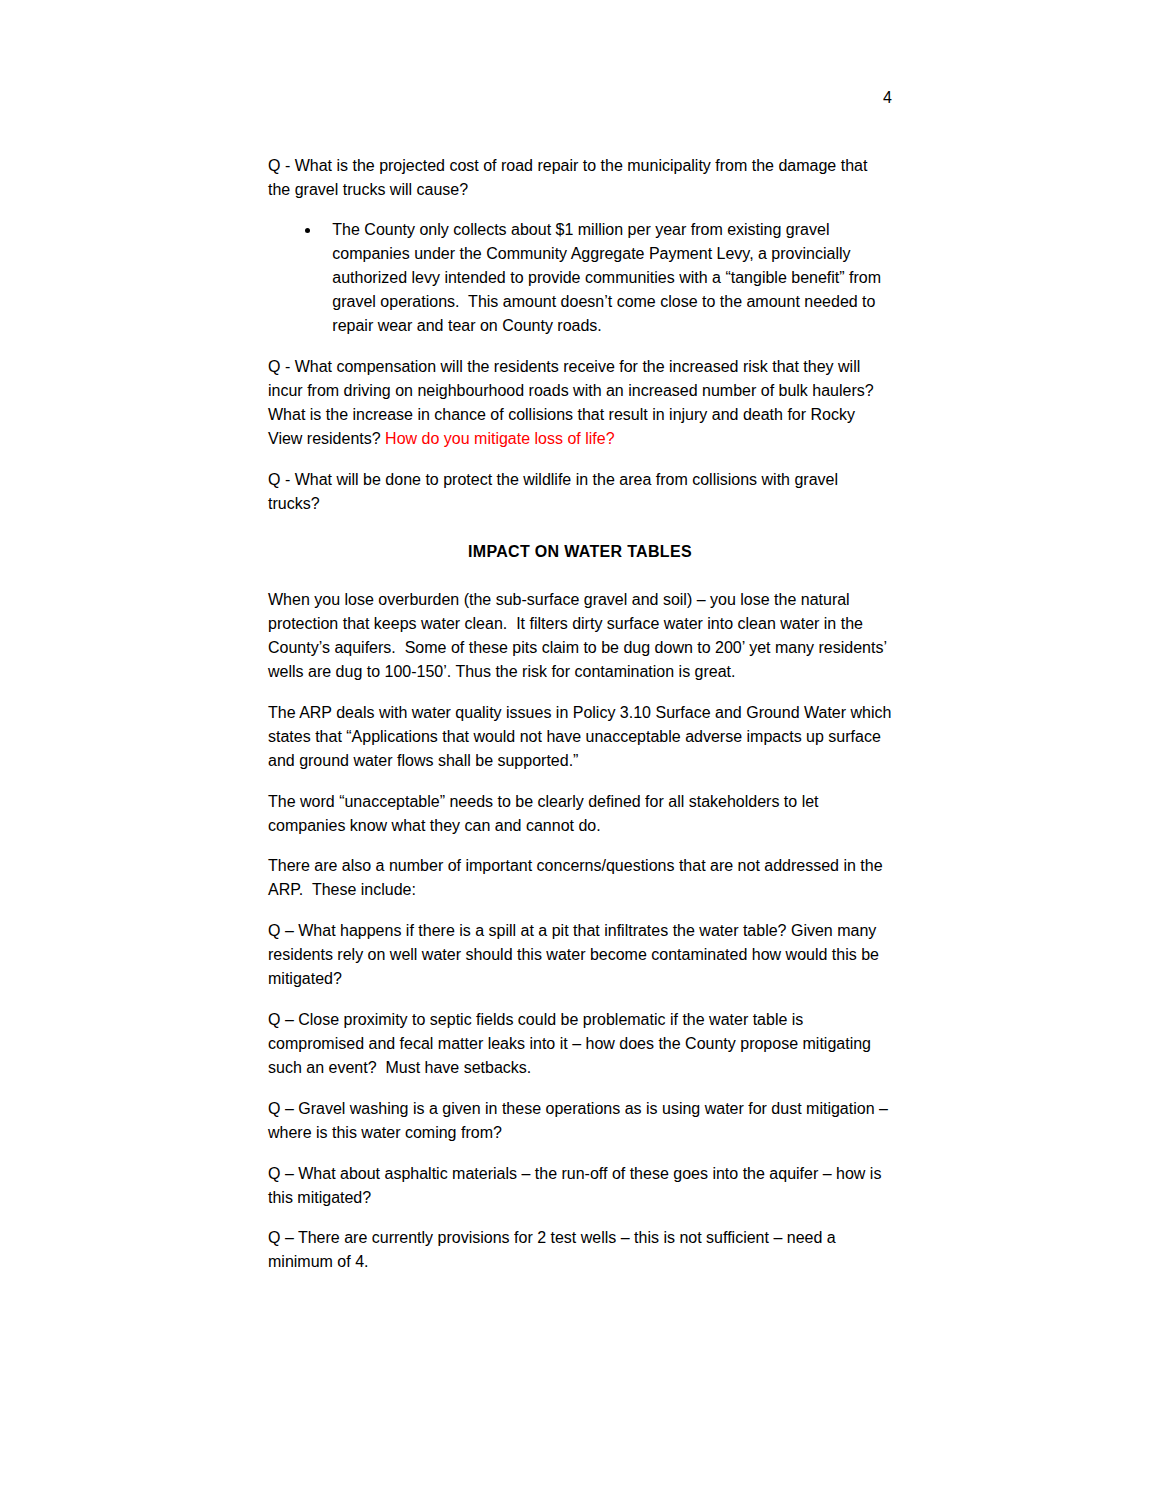4
Q - What is the projected cost of road repair to the municipality from the damage that the gravel trucks will cause?
The County only collects about $1 million per year from existing gravel companies under the Community Aggregate Payment Levy, a provincially authorized levy intended to provide communities with a “tangible benefit” from gravel operations. This amount doesn’t come close to the amount needed to repair wear and tear on County roads.
Q - What compensation will the residents receive for the increased risk that they will incur from driving on neighbourhood roads with an increased number of bulk haulers? What is the increase in chance of collisions that result in injury and death for Rocky View residents? How do you mitigate loss of life?
Q - What will be done to protect the wildlife in the area from collisions with gravel trucks?
IMPACT ON WATER TABLES
When you lose overburden (the sub-surface gravel and soil) – you lose the natural protection that keeps water clean. It filters dirty surface water into clean water in the County’s aquifers. Some of these pits claim to be dug down to 200’ yet many residents’ wells are dug to 100-150’. Thus the risk for contamination is great.
The ARP deals with water quality issues in Policy 3.10 Surface and Ground Water which states that “Applications that would not have unacceptable adverse impacts up surface and ground water flows shall be supported.”
The word “unacceptable” needs to be clearly defined for all stakeholders to let companies know what they can and cannot do.
There are also a number of important concerns/questions that are not addressed in the ARP. These include:
Q – What happens if there is a spill at a pit that infiltrates the water table? Given many residents rely on well water should this water become contaminated how would this be mitigated?
Q – Close proximity to septic fields could be problematic if the water table is compromised and fecal matter leaks into it – how does the County propose mitigating such an event? Must have setbacks.
Q – Gravel washing is a given in these operations as is using water for dust mitigation – where is this water coming from?
Q – What about asphaltic materials – the run-off of these goes into the aquifer – how is this mitigated?
Q – There are currently provisions for 2 test wells – this is not sufficient – need a minimum of 4.